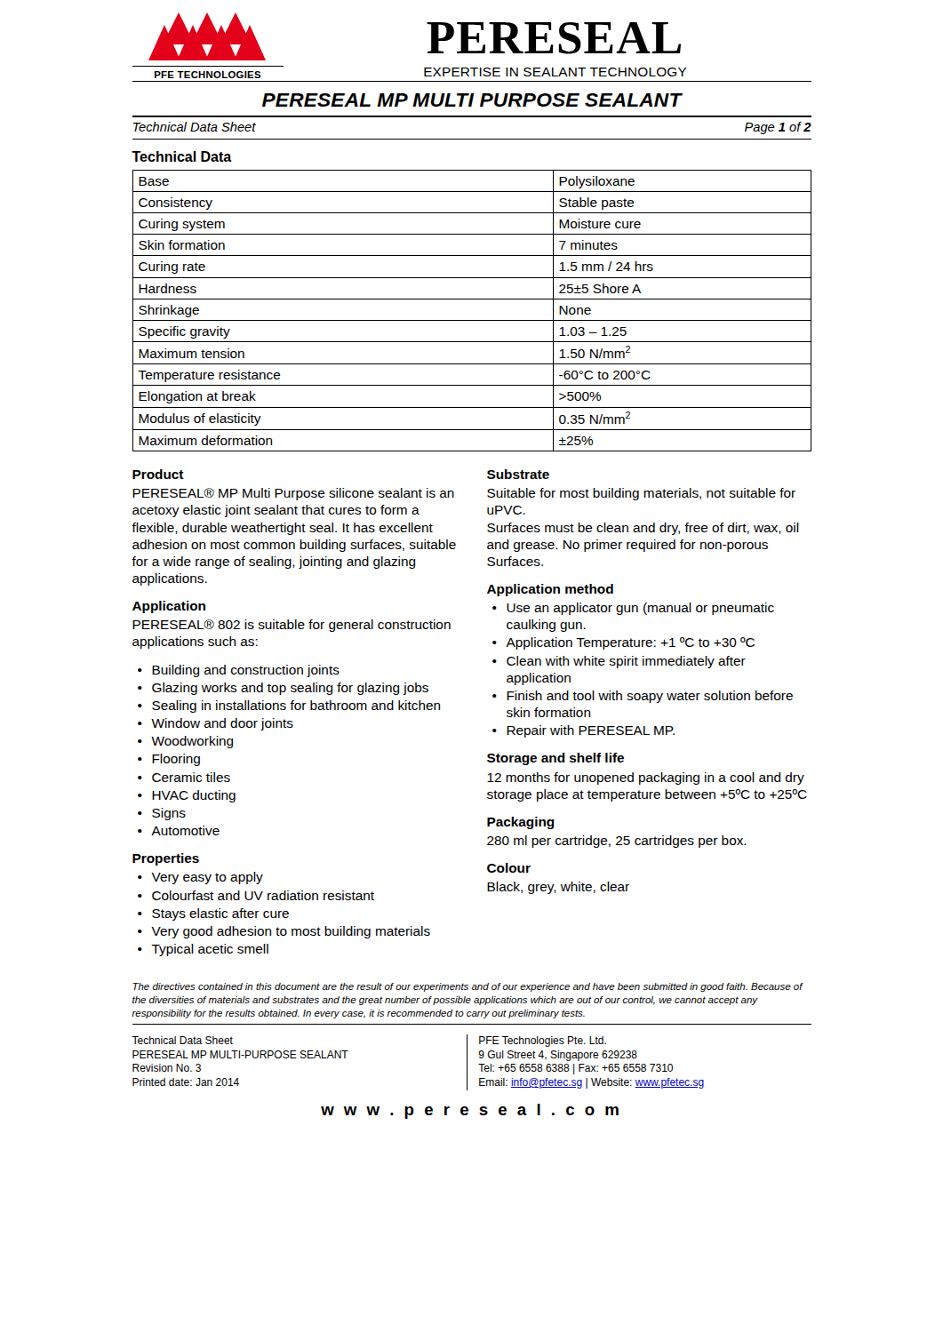PFE TECHNOLOGIES
PERESEAL
EXPERTISE IN SEALANT TECHNOLOGY
PERESEAL MP MULTI PURPOSE SEALANT
Technical Data Sheet Page 1 of 2
Technical Data
| Base | Polysiloxane |
| Consistency | Stable paste |
| Curing system | Moisture cure |
| Skin formation | 7 minutes |
| Curing rate | 1.5 mm / 24 hrs |
| Hardness | 25±5 Shore A |
| Shrinkage | None |
| Specific gravity | 1.03 – 1.25 |
| Maximum tension | 1.50 N/mm 2 |
| Temperature resistance | -60°C to 200°C |
| Elongation at break | >500% |
| Modulus of elasticity | 0.35 N/mm 2 |
| Maximum deformation | ±25% |
Product
PERESEAL® MP Multi Purpose silicone sealant is an acetoxy elastic joint sealant that cures to form a flexible, durable weathertight seal. It has excellent adhesion on most common building surfaces, suitable for a wide range of sealing, jointing and glazing applications.
Application
PERESEAL® 802 is suitable for general construction applications such as:
Building and construction joints
Glazing works and top sealing for glazing jobs
Sealing in installations for bathroom and kitchen
Window and door joints
Woodworking
Flooring
Ceramic tiles
HVAC ducting
Signs
Automotive
Properties
Very easy to apply
Colourfast and UV radiation resistant
Stays elastic after cure
Very good adhesion to most building materials
Typical acetic smell
Substrate
Suitable for most building materials, not suitable for uPVC.
Surfaces must be clean and dry, free of dirt, wax, oil and grease. No primer required for non-porous Surfaces.
Application method
Use an applicator gun (manual or pneumatic caulking gun.
Application Temperature: +1 ºC to +30 ºC
Clean with white spirit immediately after application
Finish and tool with soapy water solution before skin formation
Repair with PERESEAL MP.
Storage and shelf life
12 months for unopened packaging in a cool and dry storage place at temperature between +5ºC to +25ºC
Packaging
280 ml per cartridge, 25 cartridges per box.
Colour
Black, grey, white, clear
The directives contained in this document are the result of our experiments and of our experience and have been submitted in good faith. Because of the diversities of materials and substrates and the great number of possible applications which are out of our control, we cannot accept any responsibility for the results obtained. In every case, it is recommended to carry out preliminary tests.
Technical Data Sheet
PERESEAL MP MULTI-PURPOSE SEALANT
Revision No. 3
Printed date: Jan 2014
PFE Technologies Pte. Ltd.
9 Gul Street 4, Singapore 629238
Tel: +65 6558 6388 | Fax: +65 6558 7310
Email: info@pfetec.sg | Website: www.pfetec.sg
w w w . p e r e s e a l . c o m